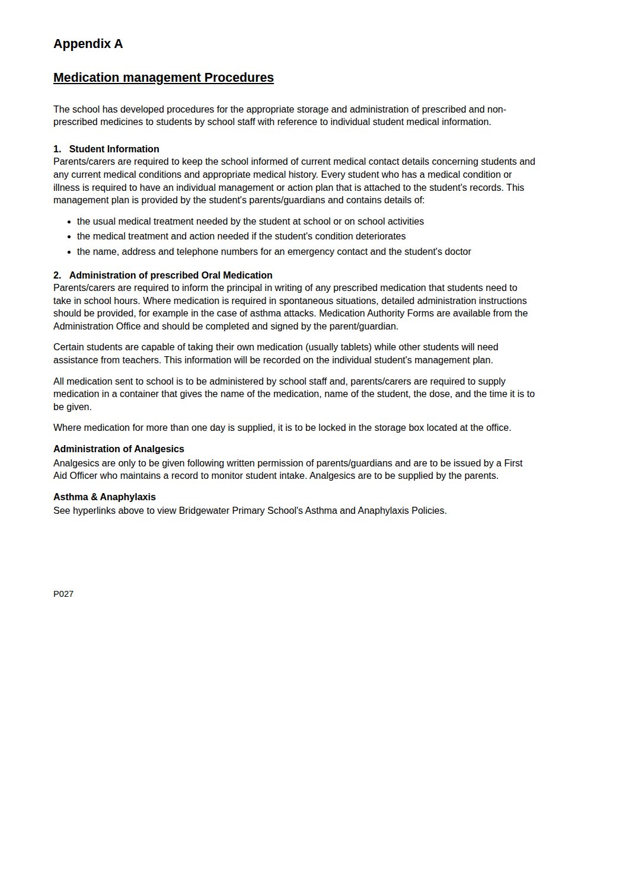Appendix A
Medication management Procedures
The school has developed procedures for the appropriate storage and administration of prescribed and non-prescribed medicines to students by school staff with reference to individual student medical information.
1. Student Information
Parents/carers are required to keep the school informed of current medical contact details concerning students and any current medical conditions and appropriate medical history. Every student who has a medical condition or illness is required to have an individual management or action plan that is attached to the student's records. This management plan is provided by the student's parents/guardians and contains details of:
the usual medical treatment needed by the student at school or on school activities
the medical treatment and action needed if the student's condition deteriorates
the name, address and telephone numbers for an emergency contact and the student's doctor
2. Administration of prescribed Oral Medication
Parents/carers are required to inform the principal in writing of any prescribed medication that students need to take in school hours. Where medication is required in spontaneous situations, detailed administration instructions should be provided, for example in the case of asthma attacks. Medication Authority Forms are available from the Administration Office and should be completed and signed by the parent/guardian.
Certain students are capable of taking their own medication (usually tablets) while other students will need assistance from teachers. This information will be recorded on the individual student's management plan.
All medication sent to school is to be administered by school staff and, parents/carers are required to supply medication in a container that gives the name of the medication, name of the student, the dose, and the time it is to be given.
Where medication for more than one day is supplied, it is to be locked in the storage box located at the office.
Administration of Analgesics
Analgesics are only to be given following written permission of parents/guardians and are to be issued by a First Aid Officer who maintains a record to monitor student intake. Analgesics are to be supplied by the parents.
Asthma & Anaphylaxis
See hyperlinks above to view Bridgewater Primary School's Asthma and Anaphylaxis Policies.
P027